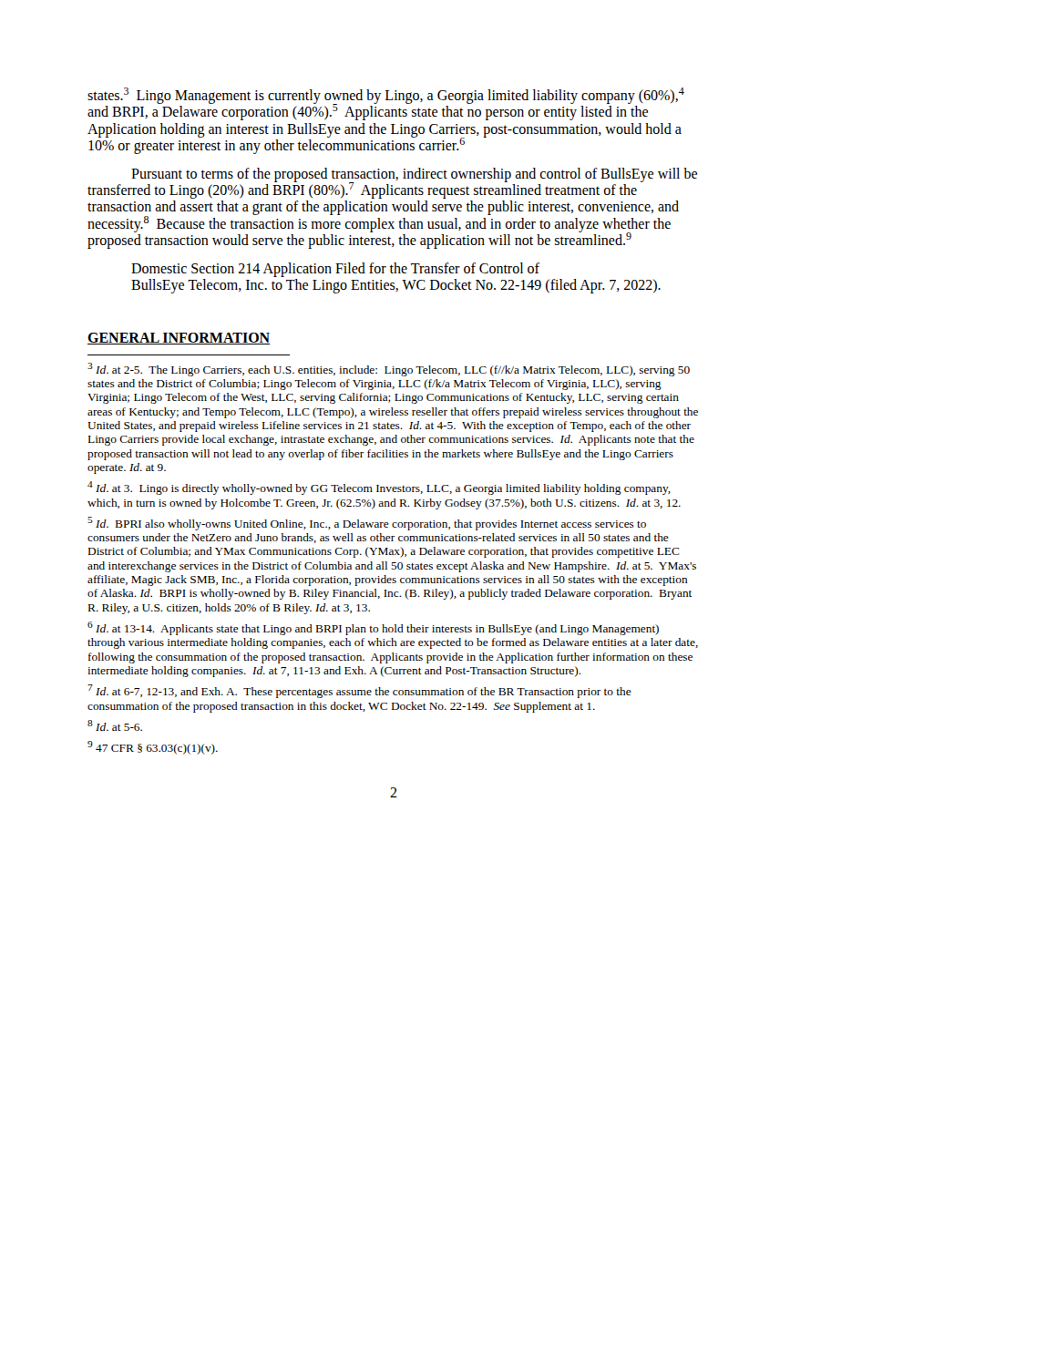states.3 Lingo Management is currently owned by Lingo, a Georgia limited liability company (60%),4 and BRPI, a Delaware corporation (40%).5 Applicants state that no person or entity listed in the Application holding an interest in BullsEye and the Lingo Carriers, post-consummation, would hold a 10% or greater interest in any other telecommunications carrier.6
Pursuant to terms of the proposed transaction, indirect ownership and control of BullsEye will be transferred to Lingo (20%) and BRPI (80%).7 Applicants request streamlined treatment of the transaction and assert that a grant of the application would serve the public interest, convenience, and necessity.8 Because the transaction is more complex than usual, and in order to analyze whether the proposed transaction would serve the public interest, the application will not be streamlined.9
Domestic Section 214 Application Filed for the Transfer of Control of
BullsEye Telecom, Inc. to The Lingo Entities, WC Docket No. 22-149 (filed Apr. 7, 2022).
GENERAL INFORMATION
3 Id. at 2-5. The Lingo Carriers, each U.S. entities, include: Lingo Telecom, LLC (f//k/a Matrix Telecom, LLC), serving 50 states and the District of Columbia; Lingo Telecom of Virginia, LLC (f/k/a Matrix Telecom of Virginia, LLC), serving Virginia; Lingo Telecom of the West, LLC, serving California; Lingo Communications of Kentucky, LLC, serving certain areas of Kentucky; and Tempo Telecom, LLC (Tempo), a wireless reseller that offers prepaid wireless services throughout the United States, and prepaid wireless Lifeline services in 21 states. Id. at 4-5. With the exception of Tempo, each of the other Lingo Carriers provide local exchange, intrastate exchange, and other communications services. Id. Applicants note that the proposed transaction will not lead to any overlap of fiber facilities in the markets where BullsEye and the Lingo Carriers operate. Id. at 9.
4 Id. at 3. Lingo is directly wholly-owned by GG Telecom Investors, LLC, a Georgia limited liability holding company, which, in turn is owned by Holcombe T. Green, Jr. (62.5%) and R. Kirby Godsey (37.5%), both U.S. citizens. Id. at 3, 12.
5 Id. BPRI also wholly-owns United Online, Inc., a Delaware corporation, that provides Internet access services to consumers under the NetZero and Juno brands, as well as other communications-related services in all 50 states and the District of Columbia; and YMax Communications Corp. (YMax), a Delaware corporation, that provides competitive LEC and interexchange services in the District of Columbia and all 50 states except Alaska and New Hampshire. Id. at 5. YMax's affiliate, Magic Jack SMB, Inc., a Florida corporation, provides communications services in all 50 states with the exception of Alaska. Id. BRPI is wholly-owned by B. Riley Financial, Inc. (B. Riley), a publicly traded Delaware corporation. Bryant R. Riley, a U.S. citizen, holds 20% of B Riley. Id. at 3, 13.
6 Id. at 13-14. Applicants state that Lingo and BRPI plan to hold their interests in BullsEye (and Lingo Management) through various intermediate holding companies, each of which are expected to be formed as Delaware entities at a later date, following the consummation of the proposed transaction. Applicants provide in the Application further information on these intermediate holding companies. Id. at 7, 11-13 and Exh. A (Current and Post-Transaction Structure).
7 Id. at 6-7, 12-13, and Exh. A. These percentages assume the consummation of the BR Transaction prior to the consummation of the proposed transaction in this docket, WC Docket No. 22-149. See Supplement at 1.
8 Id. at 5-6.
9 47 CFR § 63.03(c)(1)(v).
2